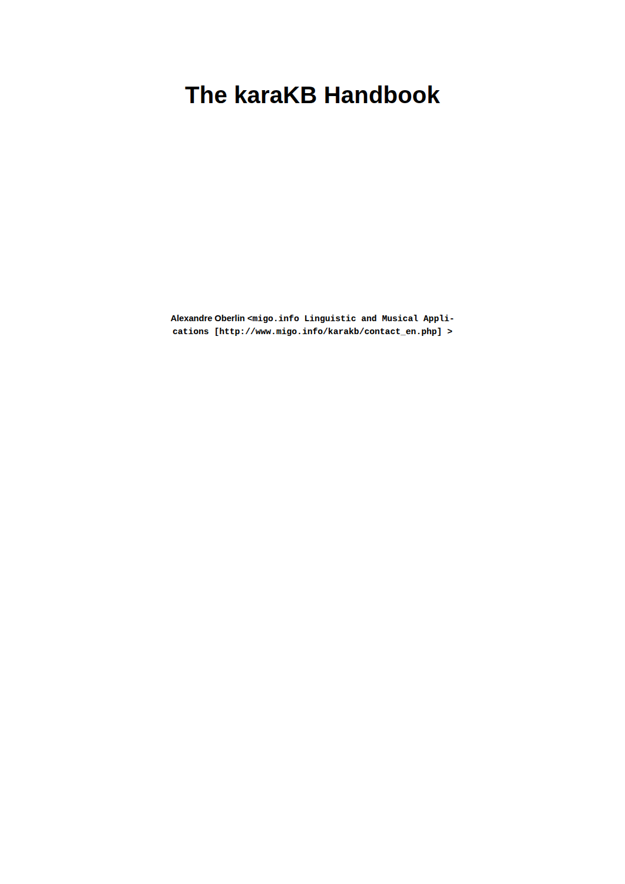The karaKB Handbook
Alexandre Oberlin <migo.info Linguistic and Musical Appli- cations [http://www.migo.info/karakb/contact_en.php] >